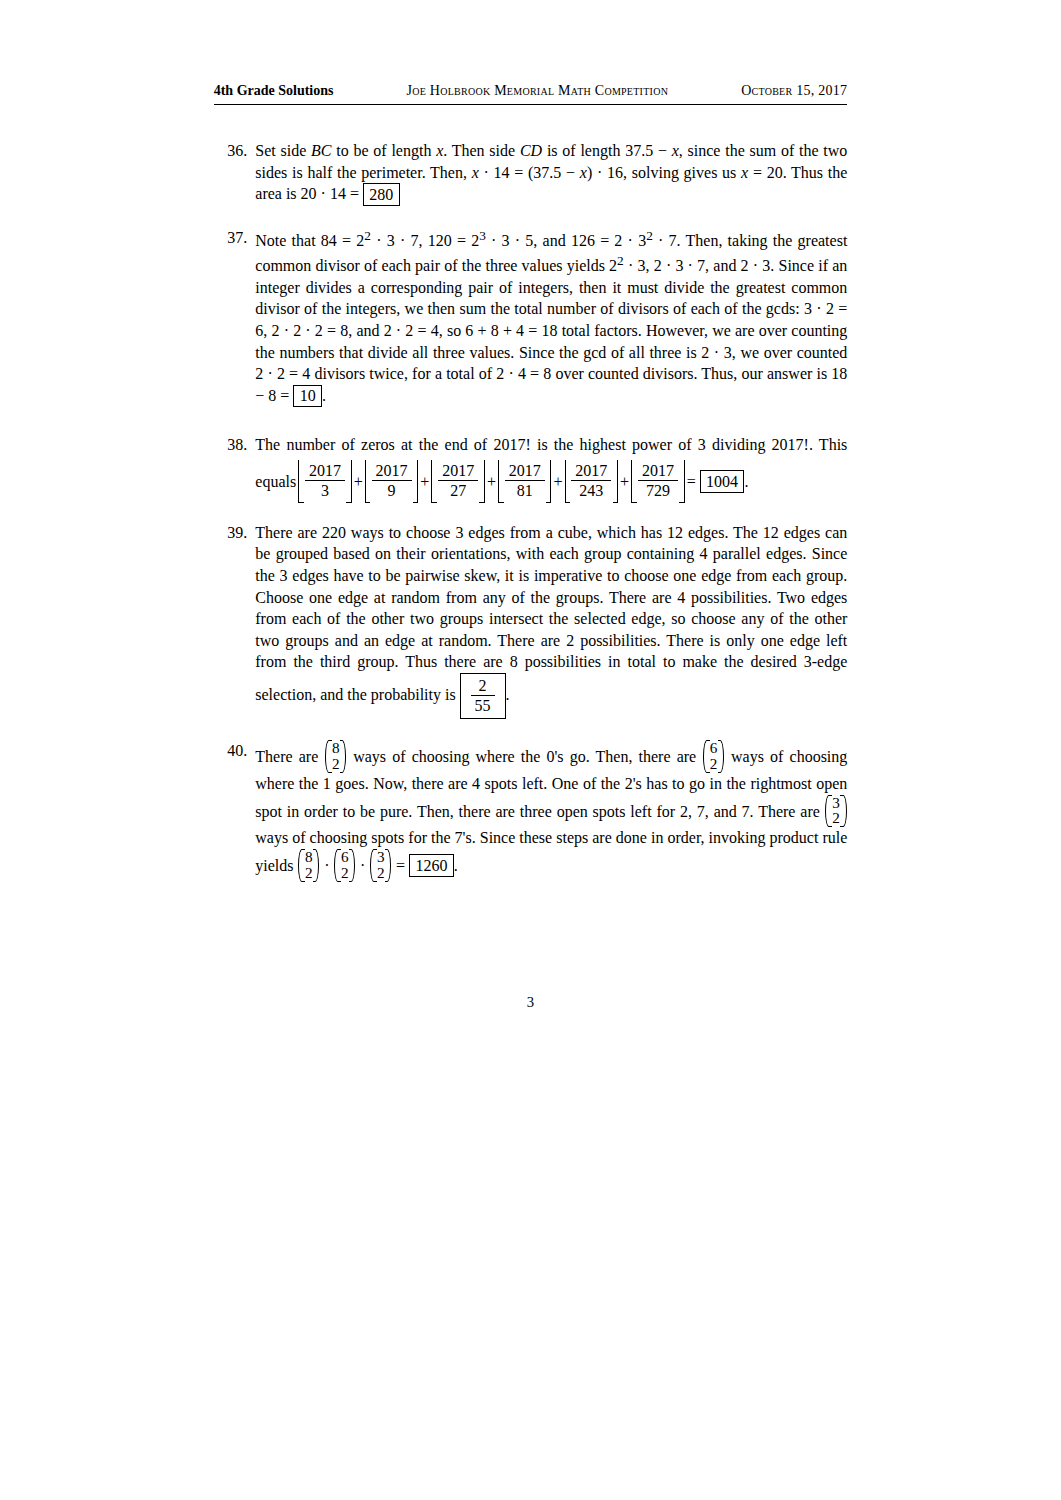4th Grade Solutions
Joe Holbrook Memorial Math Competition
October 15, 2017
36. Set side BC to be of length x. Then side CD is of length 37.5 − x, since the sum of the two sides is half the perimeter. Then, x · 14 = (37.5 − x) · 16, solving gives us x = 20. Thus the area is 20 · 14 = 280
37. Note that 84 = 22 · 3 · 7, 120 = 23 · 3 · 5, and 126 = 2 · 32 · 7. Then, taking the greatest common divisor of each pair of the three values yields 22 · 3, 2 · 3 · 7, and 2 · 3. Since if an integer divides a corresponding pair of integers, then it must divide the greatest common divisor of the integers, we then sum the total number of divisors of each of the gcds: 3 · 2 = 6, 2 · 2 · 2 = 8, and 2 · 2 = 4, so 6 + 8 + 4 = 18 total factors. However, we are over counting the numbers that divide all three values. Since the gcd of all three is 2 · 3, we over counted 2 · 2 = 4 divisors twice, for a total of 2 · 4 = 8 over counted divisors. Thus, our answer is 18 − 8 = 10.
38. The number of zeros at the end of 2017! is the highest power of 3 dividing 2017!. This equals 20173 + 20179 + 201727 + 201781 + 2017243 + 2017729 = 1004.
39. There are 220 ways to choose 3 edges from a cube, which has 12 edges. The 12 edges can be grouped based on their orientations, with each group containing 4 parallel edges. Since the 3 edges have to be pairwise skew, it is imperative to choose one edge from each group. Choose one edge at random from any of the groups. There are 4 possibilities. Two edges from each of the other two groups intersect the selected edge, so choose any of the other two groups and an edge at random. There are 2 possibilities. There is only one edge left from the third group. Thus there are 8 possibilities in total to make the desired 3-edge selection, and the probability is 255.
40. There are 82 ways of choosing where the 0's go. Then, there are 62 ways of choosing where the 1 goes. Now, there are 4 spots left. One of the 2's has to go in the rightmost open spot in order to be pure. Then, there are three open spots left for 2, 7, and 7. There are 32 ways of choosing spots for the 7's. Since these steps are done in order, invoking product rule yields 82 · 62 · 32 = 1260.
3